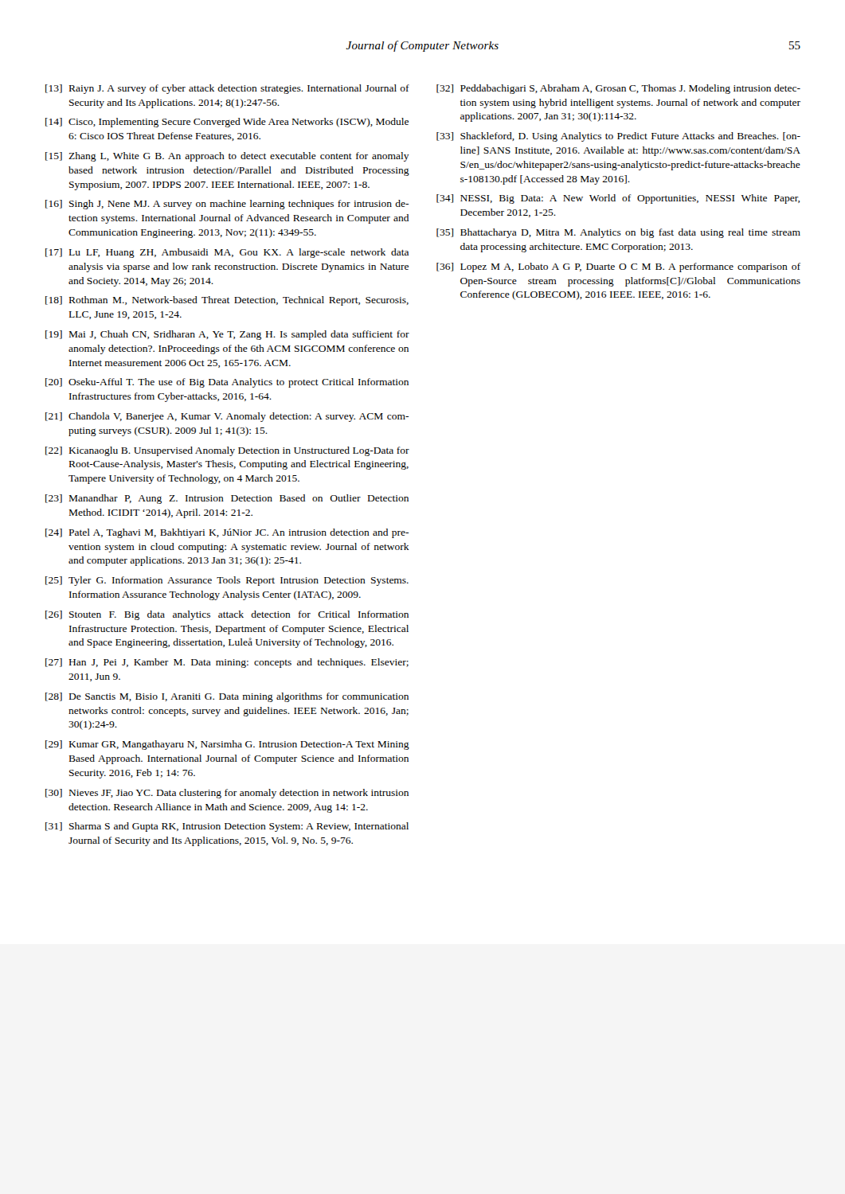Journal of Computer Networks 55
[13] Raiyn J. A survey of cyber attack detection strategies. International Journal of Security and Its Applications. 2014; 8(1):247-56.
[14] Cisco, Implementing Secure Converged Wide Area Networks (ISCW), Module 6: Cisco IOS Threat Defense Features, 2016.
[15] Zhang L, White G B. An approach to detect executable content for anomaly based network intrusion detection//Parallel and Distributed Processing Symposium, 2007. IPDPS 2007. IEEE International. IEEE, 2007: 1-8.
[16] Singh J, Nene MJ. A survey on machine learning techniques for intrusion detection systems. International Journal of Advanced Research in Computer and Communication Engineering. 2013, Nov; 2(11): 4349-55.
[17] Lu LF, Huang ZH, Ambusaidi MA, Gou KX. A large-scale network data analysis via sparse and low rank reconstruction. Discrete Dynamics in Nature and Society. 2014, May 26; 2014.
[18] Rothman M., Network-based Threat Detection, Technical Report, Securosis, LLC, June 19, 2015, 1-24.
[19] Mai J, Chuah CN, Sridharan A, Ye T, Zang H. Is sampled data sufficient for anomaly detection?. InProceedings of the 6th ACM SIGCOMM conference on Internet measurement 2006 Oct 25, 165-176. ACM.
[20] Oseku-Afful T. The use of Big Data Analytics to protect Critical Information Infrastructures from Cyber-attacks, 2016, 1-64.
[21] Chandola V, Banerjee A, Kumar V. Anomaly detection: A survey. ACM computing surveys (CSUR). 2009 Jul 1; 41(3): 15.
[22] Kicanaoglu B. Unsupervised Anomaly Detection in Unstructured Log-Data for Root-Cause-Analysis, Master's Thesis, Computing and Electrical Engineering, Tampere University of Technology, on 4 March 2015.
[23] Manandhar P, Aung Z. Intrusion Detection Based on Outlier Detection Method. ICIDIT ‘2014), April. 2014: 21-2.
[24] Patel A, Taghavi M, Bakhtiyari K, JúNior JC. An intrusion detection and prevention system in cloud computing: A systematic review. Journal of network and computer applications. 2013 Jan 31; 36(1): 25-41.
[25] Tyler G. Information Assurance Tools Report Intrusion Detection Systems. Information Assurance Technology Analysis Center (IATAC), 2009.
[26] Stouten F. Big data analytics attack detection for Critical Information Infrastructure Protection. Thesis, Department of Computer Science, Electrical and Space Engineering, dissertation, Luleå University of Technology, 2016.
[27] Han J, Pei J, Kamber M. Data mining: concepts and techniques. Elsevier; 2011, Jun 9.
[28] De Sanctis M, Bisio I, Araniti G. Data mining algorithms for communication networks control: concepts, survey and guidelines. IEEE Network. 2016, Jan; 30(1):24-9.
[29] Kumar GR, Mangathayaru N, Narsimha G. Intrusion Detection-A Text Mining Based Approach. International Journal of Computer Science and Information Security. 2016, Feb 1; 14: 76.
[30] Nieves JF, Jiao YC. Data clustering for anomaly detection in network intrusion detection. Research Alliance in Math and Science. 2009, Aug 14: 1-2.
[31] Sharma S and Gupta RK, Intrusion Detection System: A Review, International Journal of Security and Its Applications, 2015, Vol. 9, No. 5, 9-76.
[32] Peddabachigari S, Abraham A, Grosan C, Thomas J. Modeling intrusion detection system using hybrid intelligent systems. Journal of network and computer applications. 2007, Jan 31; 30(1):114-32.
[33] Shackleford, D. Using Analytics to Predict Future Attacks and Breaches. [online] SANS Institute, 2016. Available at: http://www.sas.com/content/dam/SAS/en_us/doc/whitepaper2/sans-using-analyticsto-predict-future-attacks-breaches-108130.pdf [Accessed 28 May 2016].
[34] NESSI, Big Data: A New World of Opportunities, NESSI White Paper, December 2012, 1-25.
[35] Bhattacharya D, Mitra M. Analytics on big fast data using real time stream data processing architecture. EMC Corporation; 2013.
[36] Lopez M A, Lobato A G P, Duarte O C M B. A performance comparison of Open-Source stream processing platforms[C]//Global Communications Conference (GLOBECOM), 2016 IEEE. IEEE, 2016: 1-6.